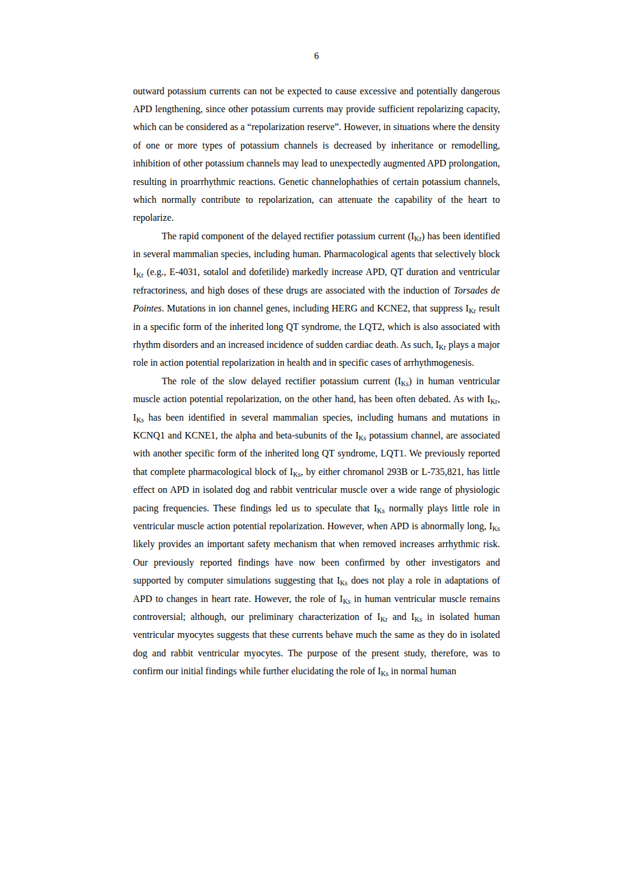6
outward potassium currents can not be expected to cause excessive and potentially dangerous APD lengthening, since other potassium currents may provide sufficient repolarizing capacity, which can be considered as a “repolarization reserve”. However, in situations where the density of one or more types of potassium channels is decreased by inheritance or remodelling, inhibition of other potassium channels may lead to unexpectedly augmented APD prolongation, resulting in proarrhythmic reactions. Genetic channelophathies of certain potassium channels, which normally contribute to repolarization, can attenuate the capability of the heart to repolarize.
The rapid component of the delayed rectifier potassium current (IKr) has been identified in several mammalian species, including human. Pharmacological agents that selectively block IKr (e.g., E-4031, sotalol and dofetilide) markedly increase APD, QT duration and ventricular refractoriness, and high doses of these drugs are associated with the induction of Torsades de Pointes. Mutations in ion channel genes, including HERG and KCNE2, that suppress IKr result in a specific form of the inherited long QT syndrome, the LQT2, which is also associated with rhythm disorders and an increased incidence of sudden cardiac death. As such, IKr plays a major role in action potential repolarization in health and in specific cases of arrhythmogenesis.
The role of the slow delayed rectifier potassium current (IKs) in human ventricular muscle action potential repolarization, on the other hand, has been often debated. As with IKr, IKs has been identified in several mammalian species, including humans and mutations in KCNQ1 and KCNE1, the alpha and beta-subunits of the IKs potassium channel, are associated with another specific form of the inherited long QT syndrome, LQT1. We previously reported that complete pharmacological block of IKs, by either chromanol 293B or L-735,821, has little effect on APD in isolated dog and rabbit ventricular muscle over a wide range of physiologic pacing frequencies. These findings led us to speculate that IKs normally plays little role in ventricular muscle action potential repolarization. However, when APD is abnormally long, IKs likely provides an important safety mechanism that when removed increases arrhythmic risk. Our previously reported findings have now been confirmed by other investigators and supported by computer simulations suggesting that IKs does not play a role in adaptations of APD to changes in heart rate. However, the role of IKs in human ventricular muscle remains controversial; although, our preliminary characterization of IKr and IKs in isolated human ventricular myocytes suggests that these currents behave much the same as they do in isolated dog and rabbit ventricular myocytes. The purpose of the present study, therefore, was to confirm our initial findings while further elucidating the role of IKs in normal human